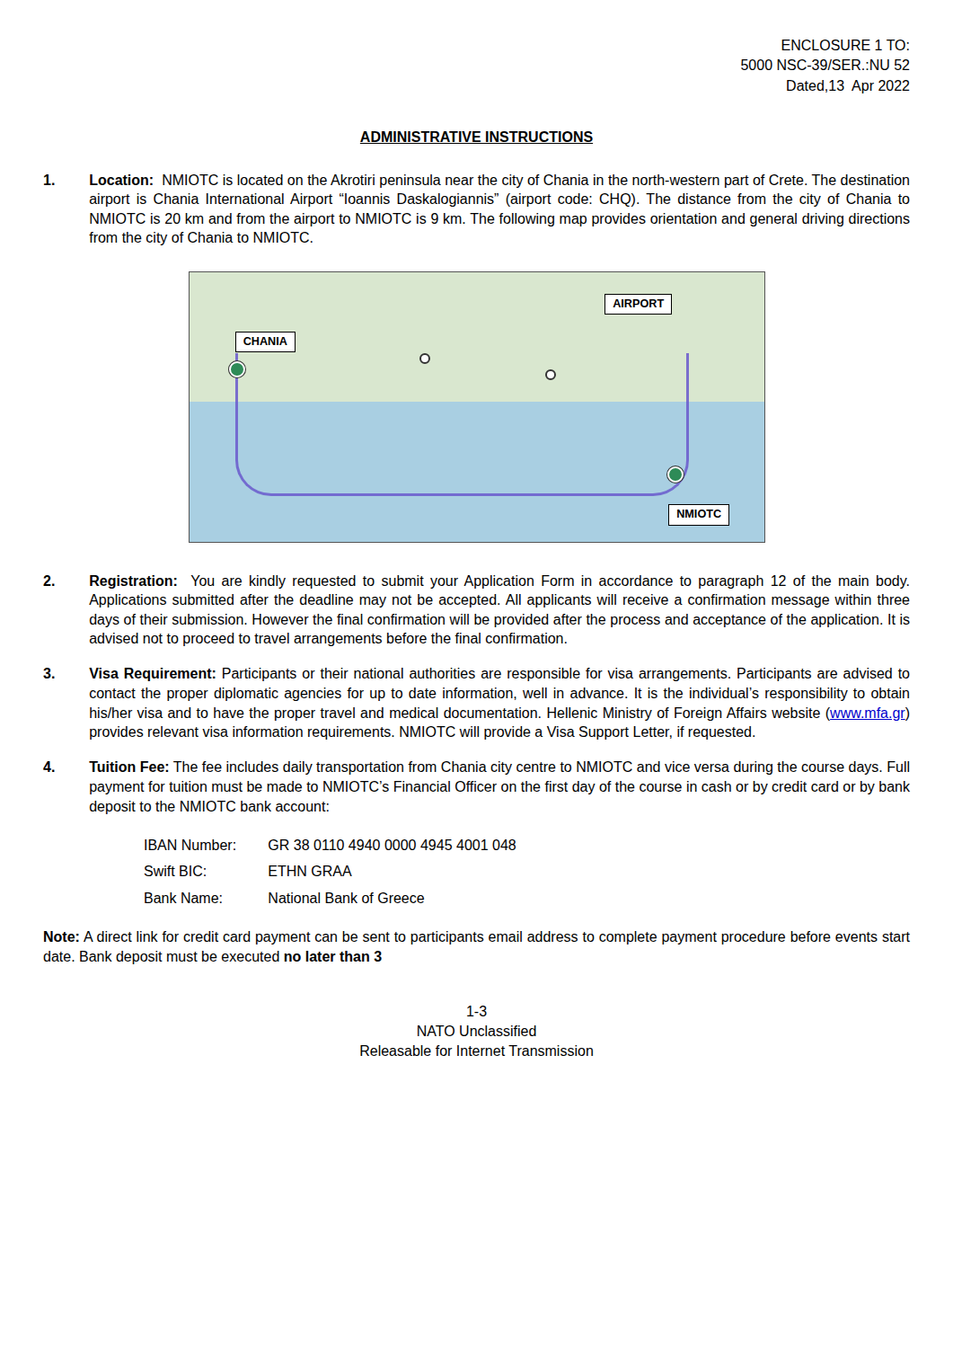ENCLOSURE 1 TO:
5000 NSC-39/SER.:NU 52
Dated,13 Apr 2022
ADMINISTRATIVE INSTRUCTIONS
1.
Location: NMIOTC is located on the Akrotiri peninsula near the city of Chania in the north-western part of Crete. The destination airport is Chania International Airport “Ioannis Daskalogiannis” (airport code: CHQ). The distance from the city of Chania to NMIOTC is 20 km and from the airport to NMIOTC is 9 km. The following map provides orientation and general driving directions from the city of Chania to NMIOTC.
CHANIA
AIRPORT
NMIOTC
2.
Registration: You are kindly requested to submit your Application Form in accordance to paragraph 12 of the main body. Applications submitted after the deadline may not be accepted. All applicants will receive a confirmation message within three days of their submission. However the final confirmation will be provided after the process and acceptance of the application. It is advised not to proceed to travel arrangements before the final confirmation.
3.
Visa Requirement: Participants or their national authorities are responsible for visa arrangements. Participants are advised to contact the proper diplomatic agencies for up to date information, well in advance. It is the individual’s responsibility to obtain his/her visa and to have the proper travel and medical documentation. Hellenic Ministry of Foreign Affairs website (www.mfa.gr) provides relevant visa information requirements. NMIOTC will provide a Visa Support Letter, if requested.
4.
Tuition Fee: The fee includes daily transportation from Chania city centre to NMIOTC and vice versa during the course days. Full payment for tuition must be made to NMIOTC’s Financial Officer on the first day of the course in cash or by credit card or by bank deposit to the NMIOTC bank account:
| IBAN Number: | GR 38 0110 4940 0000 4945 4001 048 |
| Swift BIC: | ETHN GRAA |
| Bank Name: | National Bank of Greece |
Note: A direct link for credit card payment can be sent to participants email address to complete payment procedure before events start date. Bank deposit must be executed no later than 3
1-3
NATO Unclassified
Releasable for Internet Transmission